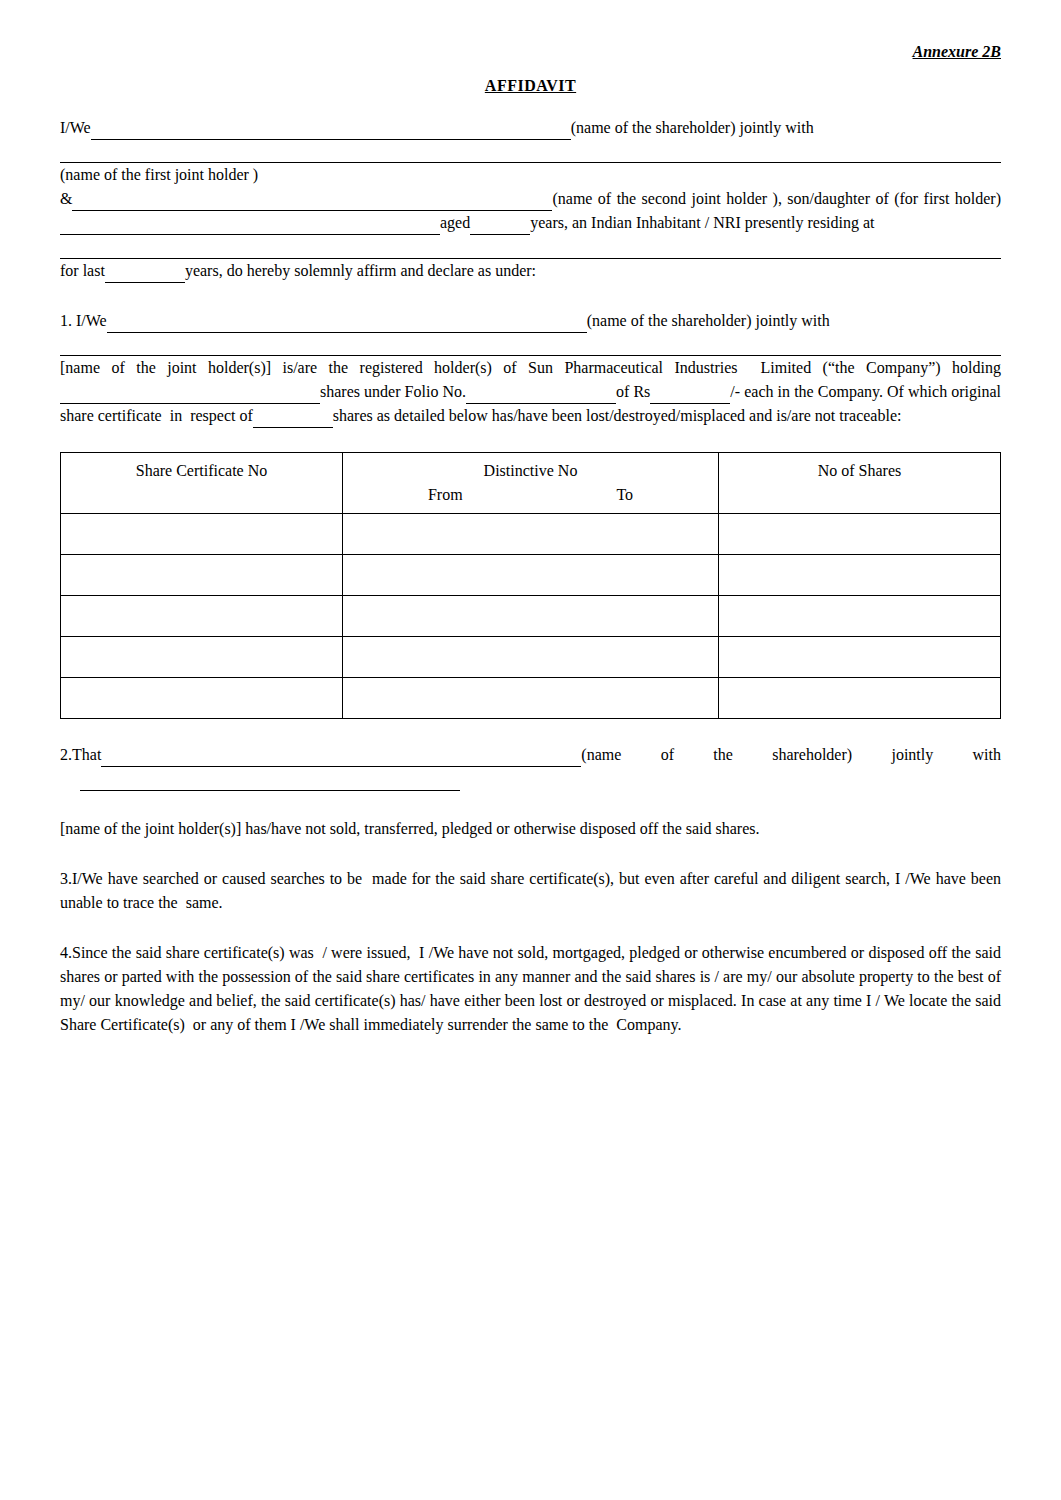Annexure 2B
AFFIDAVIT
I/We (name of the shareholder) jointly with (name of the first joint holder )
& (name of the second joint holder ), son/daughter of (for first holder) aged years, an Indian Inhabitant / NRI presently residing at for last years, do hereby solemnly affirm and declare as under:
1. I/We (name of the shareholder) jointly with [name of the joint holder(s)] is/are the registered holder(s) of Sun Pharmaceutical Industries Limited (“the Company”) holding shares under Folio No. of Rs /- each in the Company. Of which original share certificate in respect of shares as detailed below has/have been lost/destroyed/misplaced and is/are not traceable:
| Share Certificate No | Distinctive No From To | No of Shares |
| --- | --- | --- |
2.That (name of the shareholder) jointly with
[name of the joint holder(s)] has/have not sold, transferred, pledged or otherwise disposed off the said shares.
3.I/We have searched or caused searches to be made for the said share certificate(s), but even after careful and diligent search, I /We have been unable to trace the same.
4.Since the said share certificate(s) was / were issued, I /We have not sold, mortgaged, pledged or otherwise encumbered or disposed off the said shares or parted with the possession of the said share certificates in any manner and the said shares is / are my/ our absolute property to the best of my/ our knowledge and belief, the said certificate(s) has/ have either been lost or destroyed or misplaced. In case at any time I / We locate the said Share Certificate(s) or any of them I /We shall immediately surrender the same to the Company.